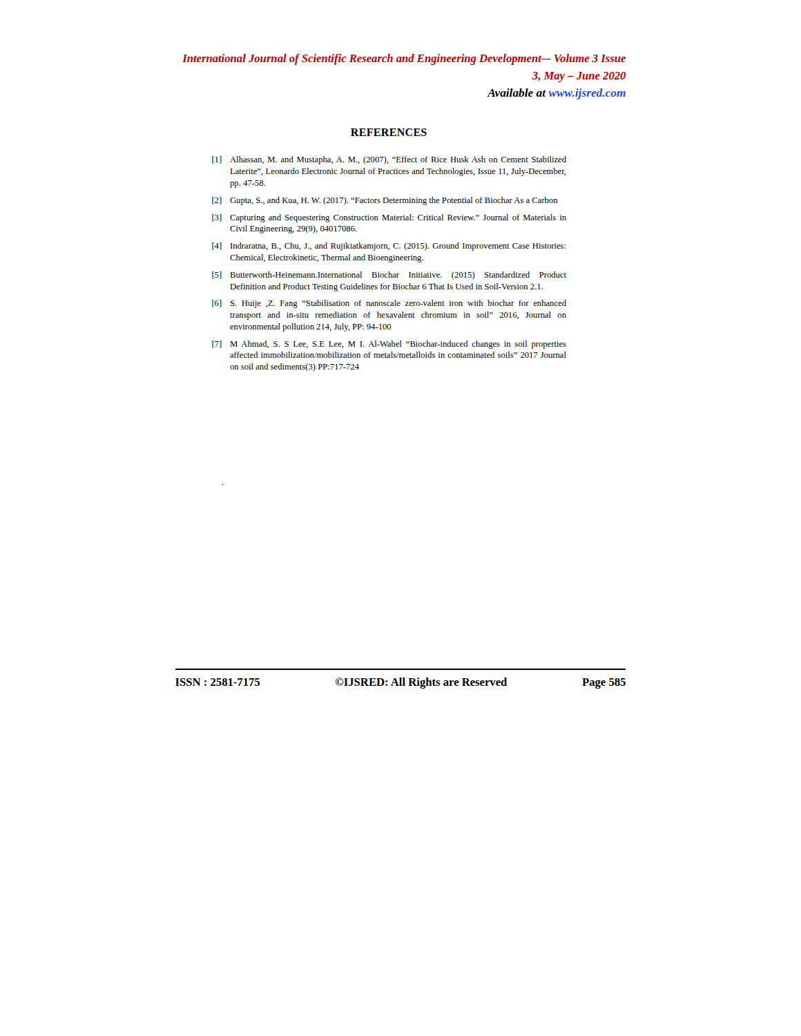International Journal of Scientific Research and Engineering Development-– Volume 3 Issue 3, May – June 2020
Available at www.ijsred.com
REFERENCES
[1] Alhassan, M. and Mustapha, A. M., (2007), “Effect of Rice Husk Ash on Cement Stabilized Laterite”, Leonardo Electronic Journal of Practices and Technologies, Issue 11, July-December, pp. 47-58.
[2] Gupta, S., and Kua, H. W. (2017). “Factors Determining the Potential of Biochar As a Carbon
[3] Capturing and Sequestering Construction Material: Critical Review.” Journal of Materials in Civil Engineering, 29(9), 04017086.
[4] Indraratna, B., Chu, J., and Rujikiatkamjorn, C. (2015). Ground Improvement Case Histories: Chemical, Electrokinetic, Thermal and Bioengineering.
[5] Butterworth-Heinemann.International Biochar Initiative. (2015) Standardized Product Definition and Product Testing Guidelines for Biochar 6 That Is Used in Soil-Version 2.1.
[6] S. Huije ,Z. Fang “Stabilisation of nanoscale zero-valent iron with biochar for enhanced transport and in-situ remediation of hexavalent chromium in soil” 2016, Journal on environmental pollution 214, July, PP: 94-100
[7] M Ahmad, S. S Lee, S.E Lee, M I. Al-Wabel “Biochar-induced changes in soil properties affected immobilization/mobilization of metals/metalloids in contaminated soils” 2017 Journal on soil and sediments(3) PP:717-724
.
ISSN : 2581-7175 ©IJSRED: All Rights are Reserved Page 585